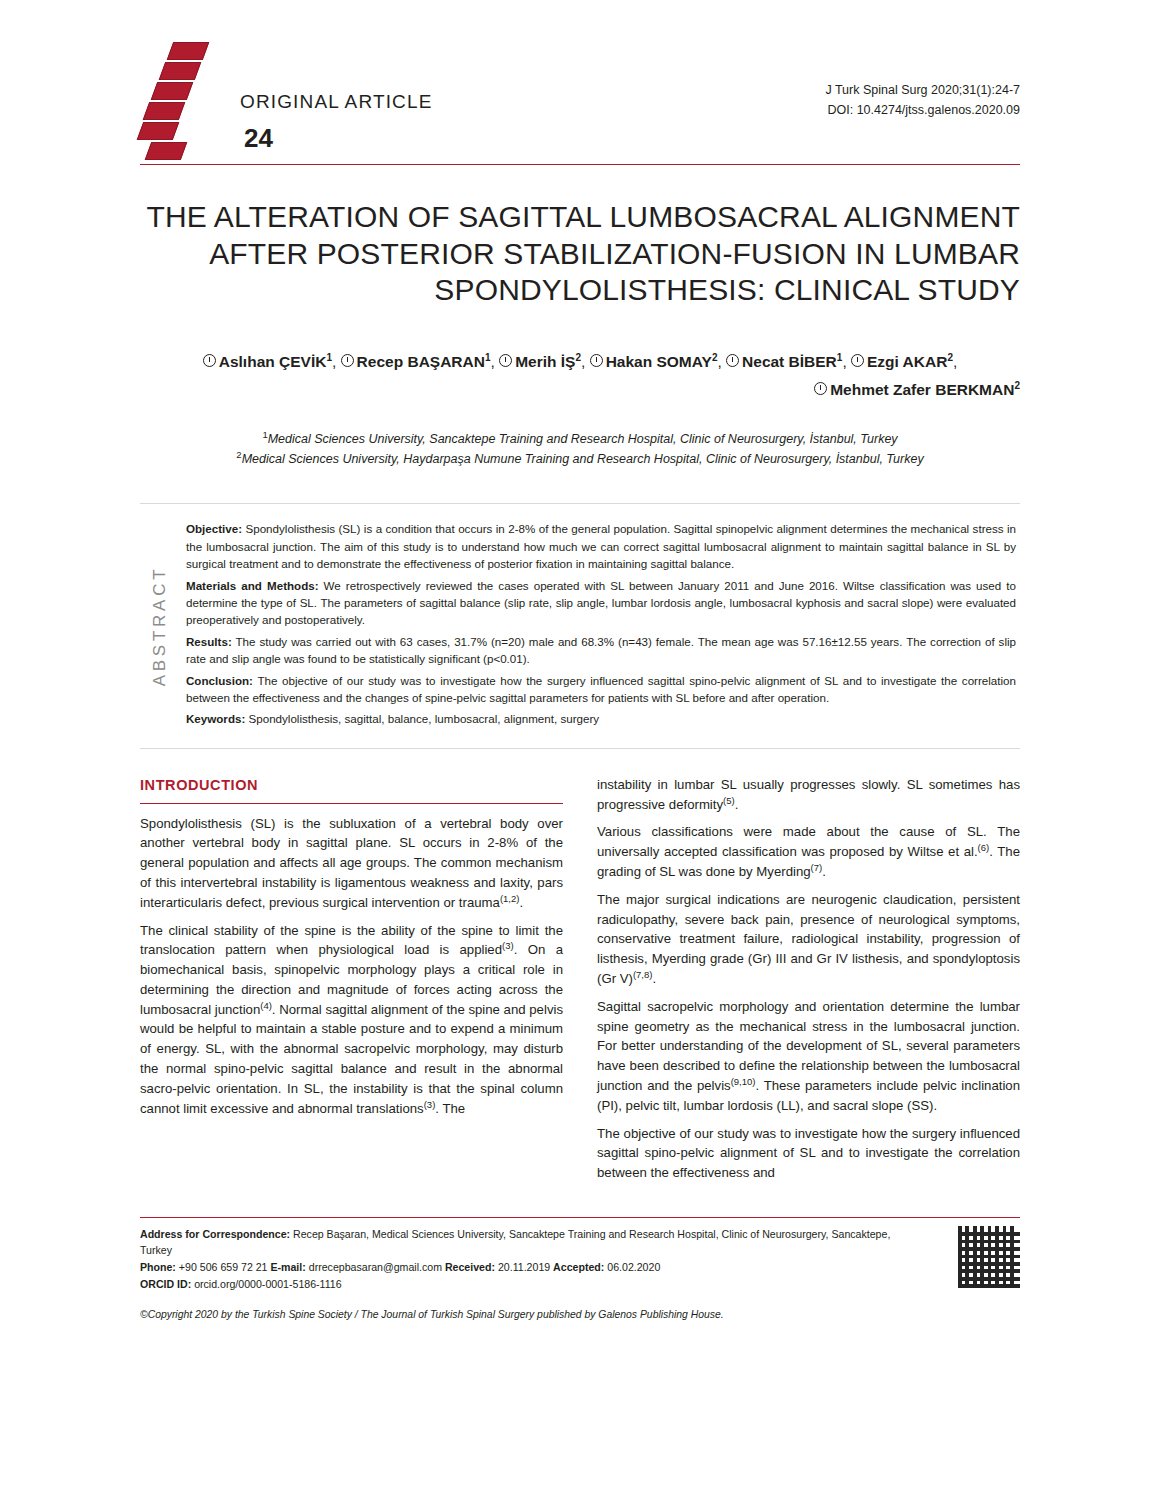ORIGINAL ARTICLE
24
J Turk Spinal Surg 2020;31(1):24-7
DOI: 10.4274/jtss.galenos.2020.09
THE ALTERATION OF SAGITTAL LUMBOSACRAL ALIGNMENT
AFTER POSTERIOR STABILIZATION-FUSION IN LUMBAR
SPONDYLOLISTHESIS: CLINICAL STUDY
Aslıhan ÇEVİK1, Recep BAŞARAN1, Merih İŞ2, Hakan SOMAY2, Necat BİBER1, Ezgi AKAR2,
Mehmet Zafer BERKMAN2
1Medical Sciences University, Sancaktepe Training and Research Hospital, Clinic of Neurosurgery, İstanbul, Turkey
2Medical Sciences University, Haydarpaşa Numune Training and Research Hospital, Clinic of Neurosurgery, İstanbul, Turkey
ABSTRACT
Objective: Spondylolisthesis (SL) is a condition that occurs in 2-8% of the general population. Sagittal spinopelvic alignment determines the mechanical stress in the lumbosacral junction. The aim of this study is to understand how much we can correct sagittal lumbosacral alignment to maintain sagittal balance in SL by surgical treatment and to demonstrate the effectiveness of posterior fixation in maintaining sagittal balance.
Materials and Methods: We retrospectively reviewed the cases operated with SL between January 2011 and June 2016. Wiltse classification was used to determine the type of SL. The parameters of sagittal balance (slip rate, slip angle, lumbar lordosis angle, lumbosacral kyphosis and sacral slope) were evaluated preoperatively and postoperatively.
Results: The study was carried out with 63 cases, 31.7% (n=20) male and 68.3% (n=43) female. The mean age was 57.16±12.55 years. The correction of slip rate and slip angle was found to be statistically significant (p<0.01).
Conclusion: The objective of our study was to investigate how the surgery influenced sagittal spino-pelvic alignment of SL and to investigate the correlation between the effectiveness and the changes of spine-pelvic sagittal parameters for patients with SL before and after operation.
Keywords: Spondylolisthesis, sagittal, balance, lumbosacral, alignment, surgery
Introduction
Spondylolisthesis (SL) is the subluxation of a vertebral body over another vertebral body in sagittal plane. SL occurs in 2-8% of the general population and affects all age groups. The common mechanism of this intervertebral instability is ligamentous weakness and laxity, pars interarticularis defect, previous surgical intervention or trauma(1,2).
The clinical stability of the spine is the ability of the spine to limit the translocation pattern when physiological load is applied(3). On a biomechanical basis, spinopelvic morphology plays a critical role in determining the direction and magnitude of forces acting across the lumbosacral junction(4). Normal sagittal alignment of the spine and pelvis would be helpful to maintain a stable posture and to expend a minimum of energy. SL, with the abnormal sacropelvic morphology, may disturb the normal spino-pelvic sagittal balance and result in the abnormal sacro-pelvic orientation. In SL, the instability is that the spinal column cannot limit excessive and abnormal translations(3). The
instability in lumbar SL usually progresses slowly. SL sometimes has progressive deformity(5).
Various classifications were made about the cause of SL. The universally accepted classification was proposed by Wiltse et al.(6). The grading of SL was done by Myerding(7).
The major surgical indications are neurogenic claudication, persistent radiculopathy, severe back pain, presence of neurological symptoms, conservative treatment failure, radiological instability, progression of listhesis, Myerding grade (Gr) III and Gr IV listhesis, and spondyloptosis (Gr V)(7,8).
Sagittal sacropelvic morphology and orientation determine the lumbar spine geometry as the mechanical stress in the lumbosacral junction. For better understanding of the development of SL, several parameters have been described to define the relationship between the lumbosacral junction and the pelvis(9,10). These parameters include pelvic inclination (PI), pelvic tilt, lumbar lordosis (LL), and sacral slope (SS).
The objective of our study was to investigate how the surgery influenced sagittal spino-pelvic alignment of SL and to investigate the correlation between the effectiveness and
Address for Correspondence: Recep Başaran, Medical Sciences University, Sancaktepe Training and Research Hospital, Clinic of Neurosurgery, Sancaktepe, Turkey
Phone: +90 506 659 72 21 E-mail: drrecepbasaran@gmail.com Received: 20.11.2019 Accepted: 06.02.2020
ORCID ID: orcid.org/0000-0001-5186-1116
©Copyright 2020 by the Turkish Spine Society / The Journal of Turkish Spinal Surgery published by Galenos Publishing House.